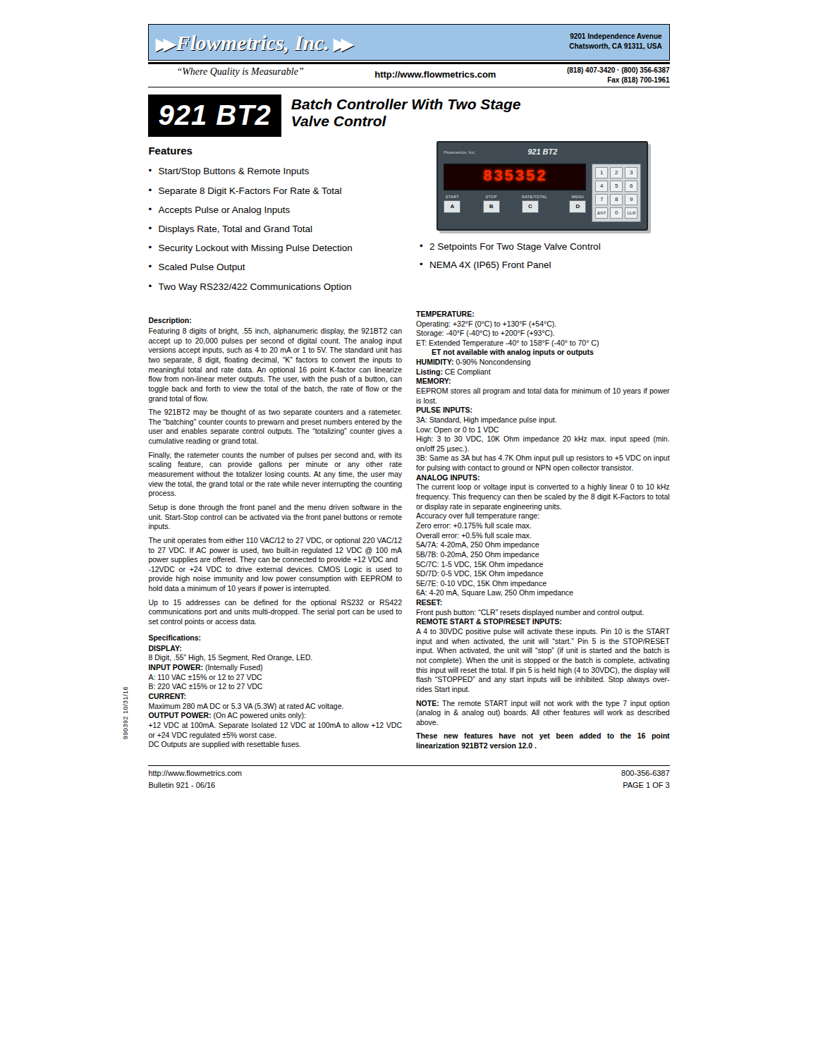▸▸ Flowmetrics, Inc. ▸▸
9201 Independence Avenue
Chatsworth, CA 91311, USA
“Where Quality is Measurable”
http://www.flowmetrics.com
(818) 407-3420 · (800) 356-6387
Fax (818) 700-1961
921 BT2
Batch Controller With Two Stage
Valve Control
Features
Start/Stop Buttons & Remote Inputs
Separate 8 Digit K-Factors For Rate & Total
Accepts Pulse or Analog Inputs
Displays Rate, Total and Grand Total
Security Lockout with Missing Pulse Detection
Scaled Pulse Output
Two Way RS232/422 Communications Option
Flowmetrics, Inc.
921 BT2
835352
START
A
STOP
B
RATE/TOTAL
C
MENU
D
1
2
3
4
5
6
7
8
9
ENT
0
CLR
2 Setpoints For Two Stage Valve Control
NEMA 4X (IP65) Front Panel
Description:
Featuring 8 digits of bright, .55 inch, alphanumeric display, the 921BT2 can accept up to 20,000 pulses per second of digital count. The analog input versions accept inputs, such as 4 to 20 mA or 1 to 5V. The standard unit has two separate, 8 digit, floating decimal, “K” factors to convert the inputs to meaningful total and rate data. An optional 16 point K-factor can linearize flow from non-linear meter outputs. The user, with the push of a button, can toggle back and forth to view the total of the batch, the rate of flow or the grand total of flow.
The 921BT2 may be thought of as two separate counters and a ratemeter. The “batching” counter counts to prewarn and preset numbers entered by the user and enables separate control outputs. The “totalizing” counter gives a cumulative reading or grand total.
Finally, the ratemeter counts the number of pulses per second and, with its scaling feature, can provide gallons per minute or any other rate measurement without the totalizer losing counts. At any time, the user may view the total, the grand total or the rate while never interrupting the counting process.
Setup is done through the front panel and the menu driven software in the unit. Start-Stop control can be activated via the front panel buttons or remote inputs.
The unit operates from either 110 VAC/12 to 27 VDC, or optional 220 VAC/12 to 27 VDC. If AC power is used, two built-in regulated 12 VDC @ 100 mA power supplies are offered. They can be connected to provide +12 VDC and
-12VDC or +24 VDC to drive external devices. CMOS Logic is used to provide high noise immunity and low power consumption with EEPROM to hold data a minimum of 10 years if power is interrupted.
Up to 15 addresses can be defined for the optional RS232 or RS422 communications port and units multi-dropped. The serial port can be used to set control points or access data.
Specifications:
DISPLAY:
8 Digit, .55” High, 15 Segment, Red Orange, LED.
INPUT POWER: (Internally Fused)
A: 110 VAC ±15% or 12 to 27 VDC
B: 220 VAC ±15% or 12 to 27 VDC
CURRENT:
Maximum 280 mA DC or 5.3 VA (5.3W) at rated AC voltage.
OUTPUT POWER: (On AC powered units only):
+12 VDC at 100mA. Separate Isolated 12 VDC at 100mA to allow +12 VDC or +24 VDC regulated ±5% worst case.
DC Outputs are supplied with resettable fuses.
TEMPERATURE:
Operating: +32°F (0°C) to +130°F (+54°C).
Storage: -40°F (-40°C) to +200°F (+93°C).
ET: Extended Temperature -40° to 158°F (-40° to 70° C)
ET not available with analog inputs or outputs HUMIDITY: 0-90% Noncondensing
Listing: CE Compliant
MEMORY:
EEPROM stores all program and total data for minimum of 10 years if power is lost.
PULSE INPUTS:
3A: Standard, High impedance pulse input.
Low: Open or 0 to 1 VDC
High: 3 to 30 VDC, 10K Ohm impedance 20 kHz max. input speed (min. on/off 25 µsec.).
3B: Same as 3A but has 4.7K Ohm input pull up resistors to +5 VDC on input for pulsing with contact to ground or NPN open collector transistor.
ANALOG INPUTS:
The current loop or voltage input is converted to a highly linear 0 to 10 kHz frequency. This frequency can then be scaled by the 8 digit K-Factors to total or display rate in separate engineering units.
Accuracy over full temperature range:
Zero error: +0.175% full scale max.
Overall error: +0.5% full scale max.
5A/7A: 4-20mA, 250 Ohm impedance
5B/7B: 0-20mA, 250 Ohm impedance
5C/7C: 1-5 VDC, 15K Ohm impedance
5D/7D: 0-5 VDC, 15K Ohm impedance
5E/7E: 0-10 VDC, 15K Ohm impedance
6A: 4-20 mA, Square Law, 250 Ohm impedance
RESET:
Front push button: “CLR” resets displayed number and control output.
REMOTE START & STOP/RESET INPUTS:
A 4 to 30VDC positive pulse will activate these inputs. Pin 10 is the START input and when activated, the unit will “start.” Pin 5 is the STOP/RESET input. When activated, the unit will “stop” (if unit is started and the batch is not complete). When the unit is stopped or the batch is complete, activating this input will reset the total. If pin 5 is held high (4 to 30VDC), the display will flash “STOPPED” and any start inputs will be inhibited. Stop always over-rides Start input.
NOTE: The remote START input will not work with the type 7 input option (analog in & analog out) boards. All other features will work as described above.
These new features have not yet been added to the 16 point linearization 921BT2 version 12.0 .
http://www.flowmetrics.com 800-356-6387
Bulletin 921 - 06/16 PAGE 1 OF 3
990392 10/31/16